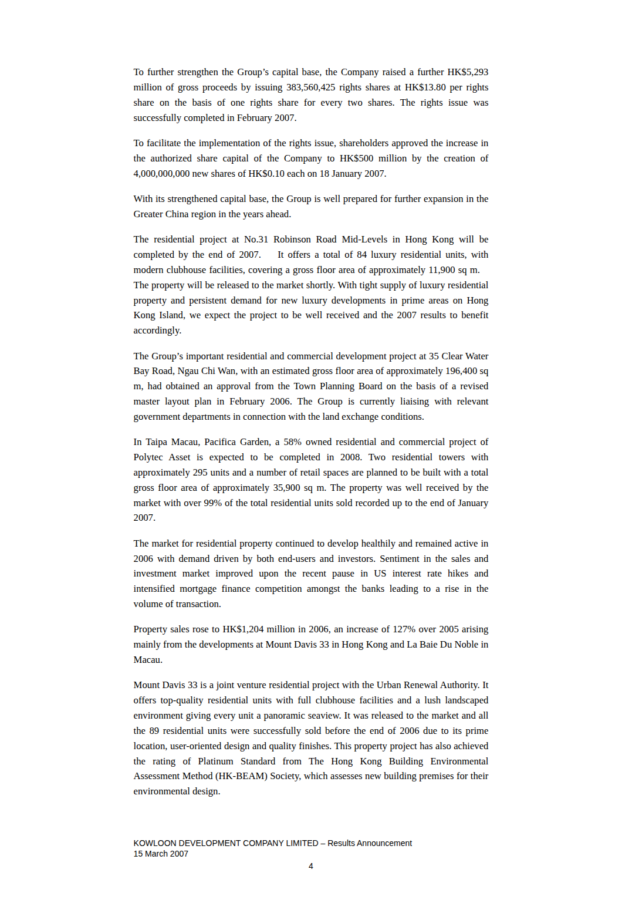To further strengthen the Group’s capital base, the Company raised a further HK$5,293 million of gross proceeds by issuing 383,560,425 rights shares at HK$13.80 per rights share on the basis of one rights share for every two shares. The rights issue was successfully completed in February 2007.
To facilitate the implementation of the rights issue, shareholders approved the increase in the authorized share capital of the Company to HK$500 million by the creation of 4,000,000,000 new shares of HK$0.10 each on 18 January 2007.
With its strengthened capital base, the Group is well prepared for further expansion in the Greater China region in the years ahead.
The residential project at No.31 Robinson Road Mid-Levels in Hong Kong will be completed by the end of 2007. It offers a total of 84 luxury residential units, with modern clubhouse facilities, covering a gross floor area of approximately 11,900 sq m. The property will be released to the market shortly. With tight supply of luxury residential property and persistent demand for new luxury developments in prime areas on Hong Kong Island, we expect the project to be well received and the 2007 results to benefit accordingly.
The Group’s important residential and commercial development project at 35 Clear Water Bay Road, Ngau Chi Wan, with an estimated gross floor area of approximately 196,400 sq m, had obtained an approval from the Town Planning Board on the basis of a revised master layout plan in February 2006. The Group is currently liaising with relevant government departments in connection with the land exchange conditions.
In Taipa Macau, Pacifica Garden, a 58% owned residential and commercial project of Polytec Asset is expected to be completed in 2008. Two residential towers with approximately 295 units and a number of retail spaces are planned to be built with a total gross floor area of approximately 35,900 sq m. The property was well received by the market with over 99% of the total residential units sold recorded up to the end of January 2007.
The market for residential property continued to develop healthily and remained active in 2006 with demand driven by both end-users and investors. Sentiment in the sales and investment market improved upon the recent pause in US interest rate hikes and intensified mortgage finance competition amongst the banks leading to a rise in the volume of transaction.
Property sales rose to HK$1,204 million in 2006, an increase of 127% over 2005 arising mainly from the developments at Mount Davis 33 in Hong Kong and La Baie Du Noble in Macau.
Mount Davis 33 is a joint venture residential project with the Urban Renewal Authority. It offers top-quality residential units with full clubhouse facilities and a lush landscaped environment giving every unit a panoramic seaview. It was released to the market and all the 89 residential units were successfully sold before the end of 2006 due to its prime location, user-oriented design and quality finishes. This property project has also achieved the rating of Platinum Standard from The Hong Kong Building Environmental Assessment Method (HK-BEAM) Society, which assesses new building premises for their environmental design.
KOWLOON DEVELOPMENT COMPANY LIMITED – Results Announcement
15 March 2007
4